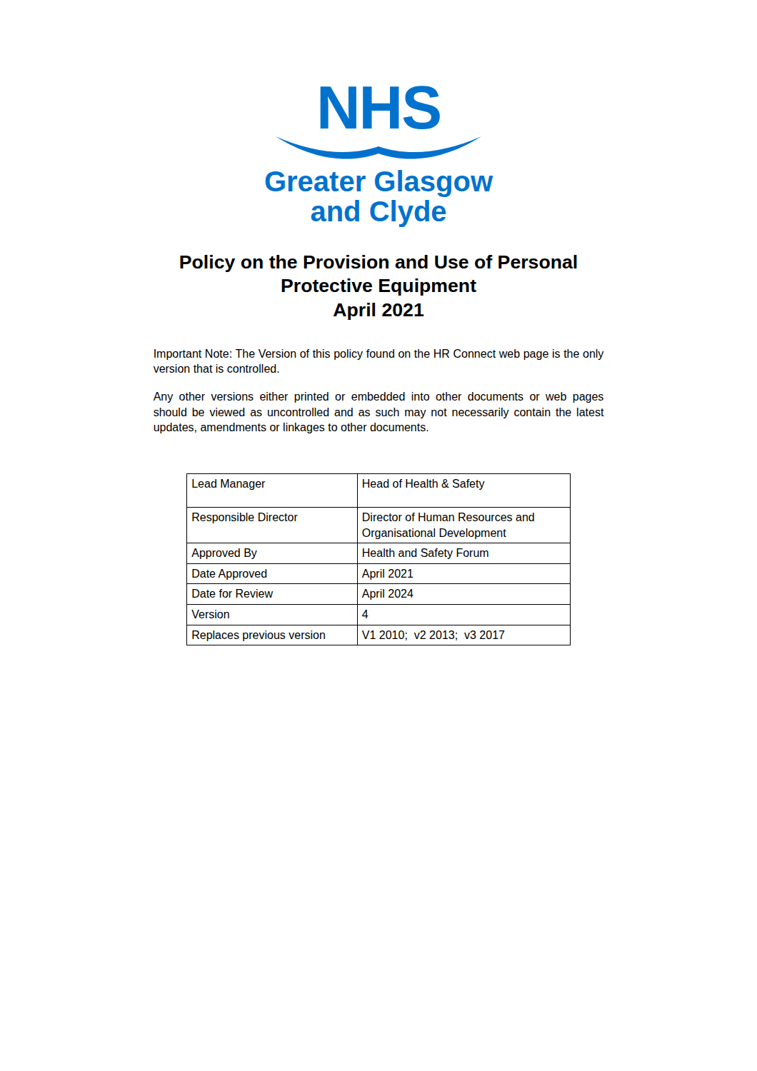NHS
Greater Glasgow
and Clyde
Policy on the Provision and Use of Personal
Protective Equipment April 2021
Important Note: The Version of this policy found on the HR Connect web page is the only version that is controlled.
Any other versions either printed or embedded into other documents or web pages should be viewed as uncontrolled and as such may not necessarily contain the latest updates, amendments or linkages to other documents.
| Lead Manager | Head of Health & Safety |
| Responsible Director | Director of Human Resources and Organisational Development |
| Approved By | Health and Safety Forum |
| Date Approved | April 2021 |
| Date for Review | April 2024 |
| Version | 4 |
| Replaces previous version | V1 2010; v2 2013; v3 2017 |